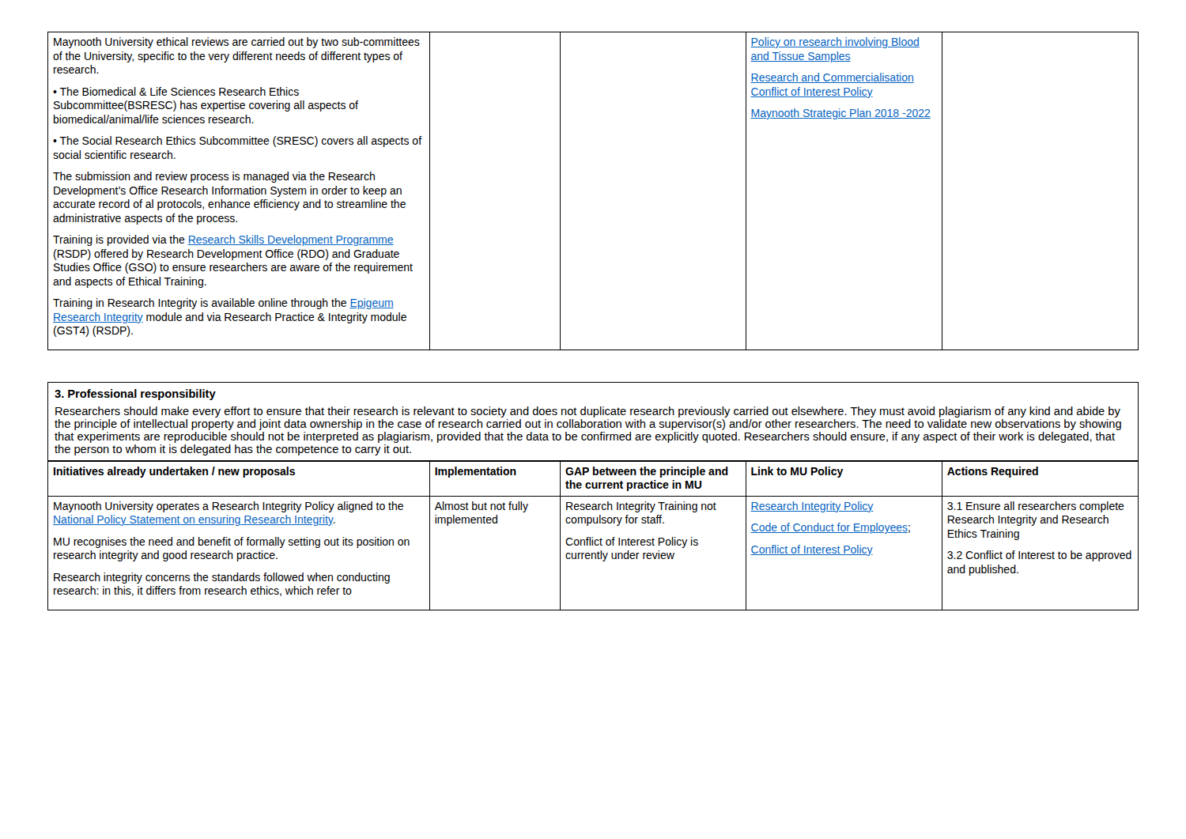| Maynooth University ethical reviews are carried out by two sub-committees of the University, specific to the very different needs of different types of research. • The Biomedical & Life Sciences Research Ethics Subcommittee(BSRESC) has expertise covering all aspects of biomedical/animal/life sciences research. • The Social Research Ethics Subcommittee (SRESC) covers all aspects of social scientific research. The submission and review process is managed via the Research Development’s Office Research Information System in order to keep an accurate record of al protocols, enhance efficiency and to streamline the administrative aspects of the process. Training is provided via the Research Skills Development Programme (RSDP) offered by Research Development Office (RDO) and Graduate Studies Office (GSO) to ensure researchers are aware of the requirement and aspects of Ethical Training. Training in Research Integrity is available online through the Epigeum Research Integrity module and via Research Practice & Integrity module (GST4) (RSDP). | | | Policy on research involving Blood and Tissue Samples Research and Commercialisation Conflict of Interest Policy Maynooth Strategic Plan 2018 -2022 | |
3. Professional responsibility
Researchers should make every effort to ensure that their research is relevant to society and does not duplicate research previously carried out elsewhere. They must avoid plagiarism of any kind and abide by the principle of intellectual property and joint data ownership in the case of research carried out in collaboration with a supervisor(s) and/or other researchers. The need to validate new observations by showing that experiments are reproducible should not be interpreted as plagiarism, provided that the data to be confirmed are explicitly quoted. Researchers should ensure, if any aspect of their work is delegated, that the person to whom it is delegated has the competence to carry it out.
| Initiatives already undertaken / new proposals | Implementation | GAP between the principle and the current practice in MU | Link to MU Policy | Actions Required |
| Maynooth University operates a Research Integrity Policy aligned to the National Policy Statement on ensuring Research Integrity . MU recognises the need and benefit of formally setting out its position on research integrity and good research practice. Research integrity concerns the standards followed when conducting research: in this, it differs from research ethics, which refer to | Almost but not fully implemented | Research Integrity Training not compulsory for staff. Conflict of Interest Policy is currently under review | Research Integrity Policy Code of Conduct for Employees ; Conflict of Interest Policy | 3.1 Ensure all researchers complete Research Integrity and Research Ethics Training 3.2 Conflict of Interest to be approved and published. |